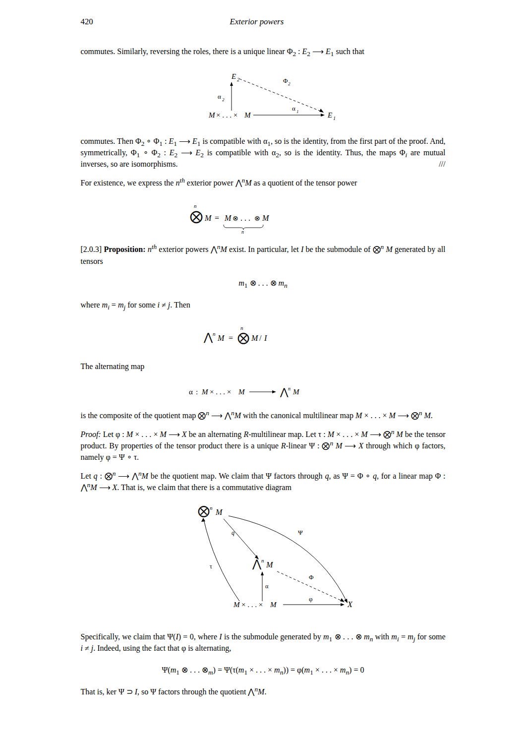420 Exterior powers
commutes. Similarly, reversing the roles, there is a unique linear Φ2 : E2 ⟶ E1 such that
E 2 α 2 Φ 2 M × . . . × M α 1 E 1
commutes. Then Φ2 ∘ Φ1 : E1 ⟶ E1 is compatible with α1, so is the identity, from the first part of the proof. And, symmetrically, Φ1 ∘ Φ2 : E2 ⟶ E2 is compatible with α2, so is the identity. Thus, the maps Φi are mutual inverses, so are isomorphisms. ///
For existence, we express the nth exterior power ⋀nM as a quotient of the tensor power
n ⨂ M = M ⊗ . . . ⊗ M n
[2.0.3] Proposition: nth exterior powers ⋀nM exist. In particular, let I be the submodule of ⨂n M generated by all tensors
m1 ⊗ . . . ⊗ mn
where mi = mj for some i ≠ j. Then
⋀ n M = n ⨂ M / I
The alternating map
α : M × . . . × M ⋀ n M
is the composite of the quotient map ⨂n ⟶ ⋀nM with the canonical multilinear map M × . . . × M ⟶ ⨂n M.
Proof: Let φ : M × . . . × M ⟶ X be an alternating R-multilinear map. Let τ : M × . . . × M ⟶ ⨂n M be the tensor product. By properties of the tensor product there is a unique R-linear Ψ : ⨂n M ⟶ X through which φ factors, namely φ = Ψ ∘ τ.
Let q : ⨂n ⟶ ⋀nM be the quotient map. We claim that Ψ factors through q, as Ψ = Φ ∘ q, for a linear map Φ : ⋀nM ⟶ X. That is, we claim that there is a commutative diagram
⨂ n M ⋀ n M M × . . . × M X q Ψ τ α φ Φ
Specifically, we claim that Ψ(I) = 0, where I is the submodule generated by m1 ⊗ . . . ⊗ mn with mi = mj for some i ≠ j. Indeed, using the fact that φ is alternating,
Ψ(m1 ⊗ . . . ⊗m) = Ψ(τ(m1 × . . . × mn)) = φ(m1 × . . . × mn) = 0
That is, ker Ψ ⊃ I, so Ψ factors through the quotient ⋀nM.